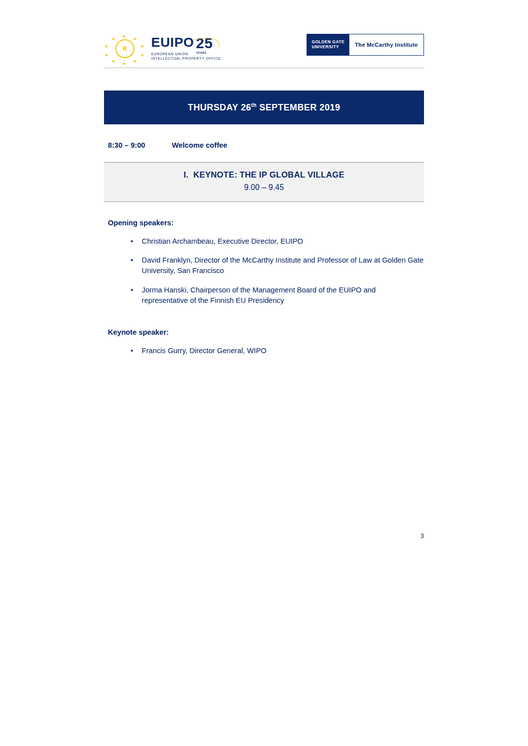★ ★ ★ ★ ★ ★ ★ ★ ★ ★
R
EUIPO25 YEARS
EUROPEAN UNION
INTELLECTUAL PROPERTY OFFICE
GOLDEN GATE
UNIVERSITY
The McCarthy Institute
THURSDAY 26th SEPTEMBER 2019
8:30 – 9:00 Welcome coffee
I. KEYNOTE: THE IP GLOBAL VILLAGE
9.00 – 9.45
Opening speakers:
Christian Archambeau, Executive Director, EUIPO
David Franklyn, Director of the McCarthy Institute and Professor of Law at Golden Gate University, San Francisco
Jorma Hanski, Chairperson of the Management Board of the EUIPO and representative of the Finnish EU Presidency
Keynote speaker:
Francis Gurry, Director General, WIPO
3